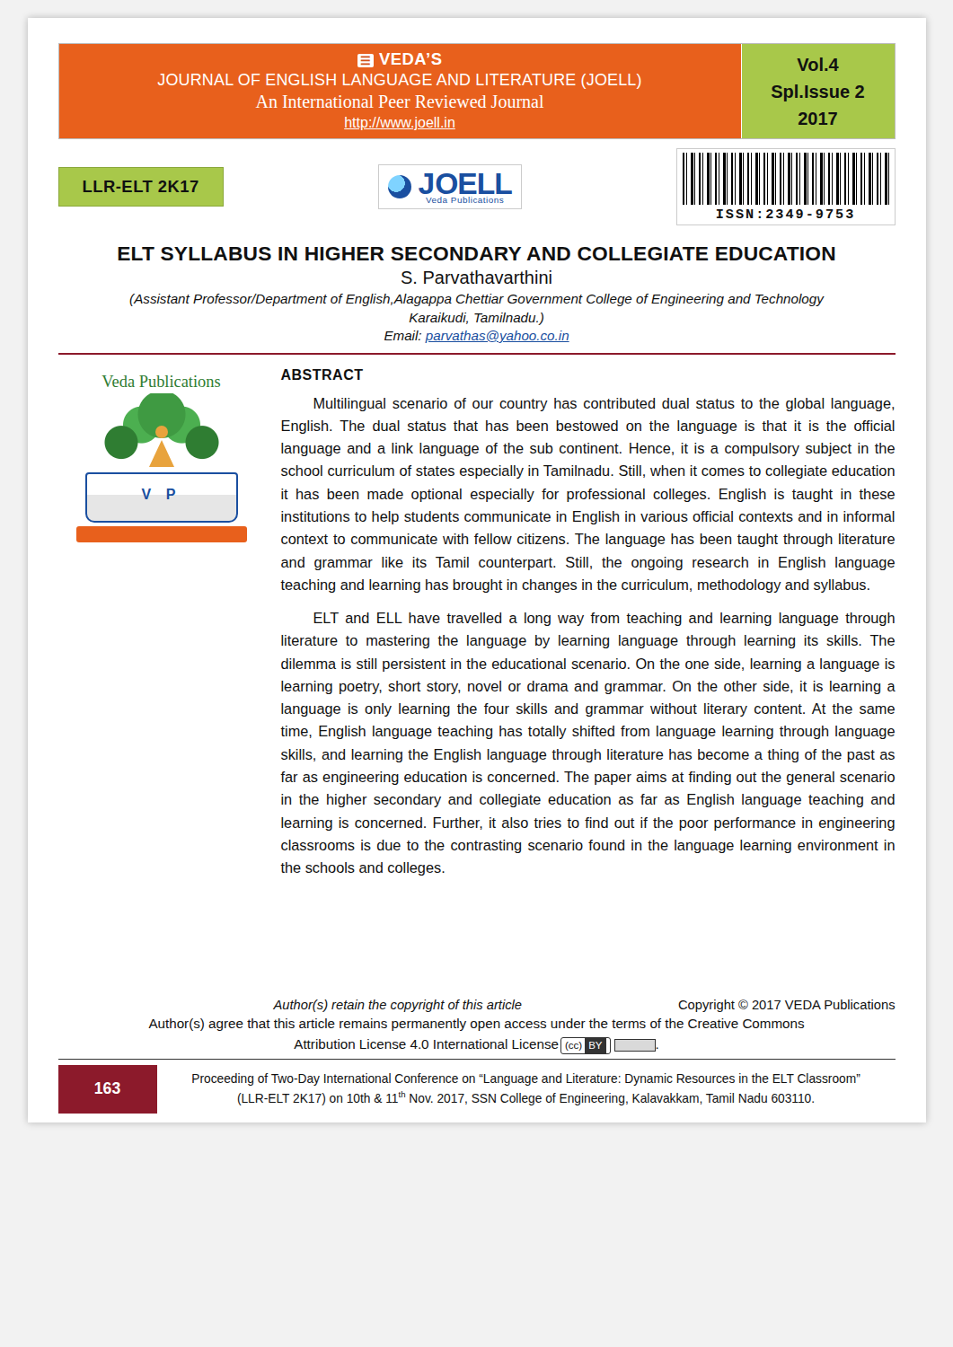☰VEDA’S
JOURNAL OF ENGLISH LANGUAGE AND LITERATURE (JOELL)
An International Peer Reviewed Journal
http://www.joell.in
Vol.4
Spl.Issue 2
2017
LLR-ELT 2K17
JOELL Veda Publications
ISSN:2349-9753
ELT SYLLABUS IN HIGHER SECONDARY AND COLLEGIATE EDUCATION
S. Parvathavarthini
(Assistant Professor/Department of English,Alagappa Chettiar Government College of Engineering and Technology
Karaikudi, Tamilnadu.)
Email: parvathas@yahoo.co.in
Veda Publications
ABSTRACT
Multilingual scenario of our country has contributed dual status to the global language, English. The dual status that has been bestowed on the language is that it is the official language and a link language of the sub continent. Hence, it is a compulsory subject in the school curriculum of states especially in Tamilnadu. Still, when it comes to collegiate education it has been made optional especially for professional colleges. English is taught in these institutions to help students communicate in English in various official contexts and in informal context to communicate with fellow citizens. The language has been taught through literature and grammar like its Tamil counterpart. Still, the ongoing research in English language teaching and learning has brought in changes in the curriculum, methodology and syllabus.
ELT and ELL have travelled a long way from teaching and learning language through literature to mastering the language by learning language through learning its skills. The dilemma is still persistent in the educational scenario. On the one side, learning a language is learning poetry, short story, novel or drama and grammar. On the other side, it is learning a language is only learning the four skills and grammar without literary content. At the same time, English language teaching has totally shifted from language learning through language skills, and learning the English language through literature has become a thing of the past as far as engineering education is concerned. The paper aims at finding out the general scenario in the higher secondary and collegiate education as far as English language teaching and learning is concerned. Further, it also tries to find out if the poor performance in engineering classrooms is due to the contrasting scenario found in the language learning environment in the schools and colleges.
Author(s) retain the copyright of this article
Copyright © 2017 VEDA Publications
Author(s) agree that this article remains permanently open access under the terms of the Creative Commons
Attribution License 4.0 International License(cc)BY .
163
Proceeding of Two-Day International Conference on “Language and Literature: Dynamic Resources in the ELT Classroom”
(LLR-ELT 2K17) on 10th & 11th Nov. 2017, SSN College of Engineering, Kalavakkam, Tamil Nadu 603110.